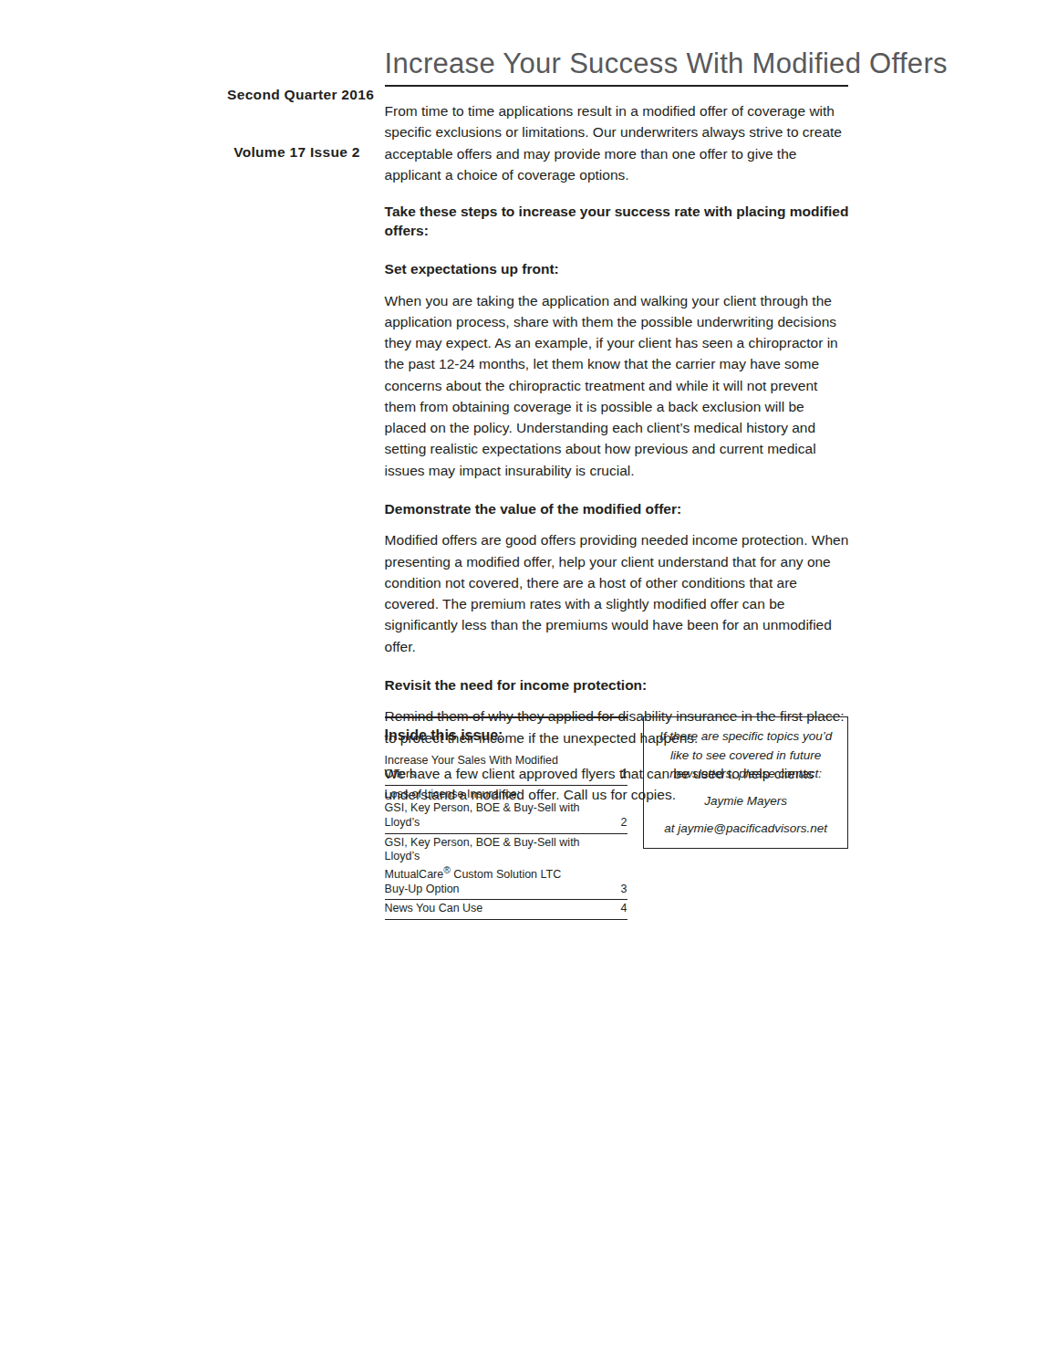Second Quarter 2016
Volume 17 Issue 2
Increase Your Success With Modified Offers
From time to time applications result in a modified offer of coverage with specific exclusions or limitations. Our underwriters always strive to create acceptable offers and may provide more than one offer to give the applicant a choice of coverage options.
Take these steps to increase your success rate with placing modified offers:
Set expectations up front:
When you are taking the application and walking your client through the application process, share with them the possible underwriting decisions they may expect. As an example, if your client has seen a chiropractor in the past 12-24 months, let them know that the carrier may have some concerns about the chiropractic treatment and while it will not prevent them from obtaining coverage it is possible a back exclusion will be placed on the policy. Understanding each client’s medical history and setting realistic expectations about how previous and current medical issues may impact insurability is crucial.
Demonstrate the value of the modified offer:
Modified offers are good offers providing needed income protection. When presenting a modified offer, help your client understand that for any one condition not covered, there are a host of other conditions that are covered. The premium rates with a slightly modified offer can be significantly less than the premiums would have been for an unmodified offer.
Revisit the need for income protection:
Remind them of why they applied for disability insurance in the first place: to protect their income if the unexpected happens.
We have a few client approved flyers that can be used to help clients understand a modified offer. Call us for copies.
Inside this issue:
| Increase Your Sales With Modified Offers | 1 |
| Loss of License Insurance; GSI, Key Person, BOE & Buy-Sell with Lloyd’s | 2 |
| GSI, Key Person, BOE & Buy-Sell with Lloyd’s MutualCare ® Custom Solution LTC Buy-Up Option | 3 |
| News You Can Use | 4 |
If there are specific topics you’d like to see covered in future newsletters, please contact:
Jaymie Mayers
at jaymie@pacificadvisors.net